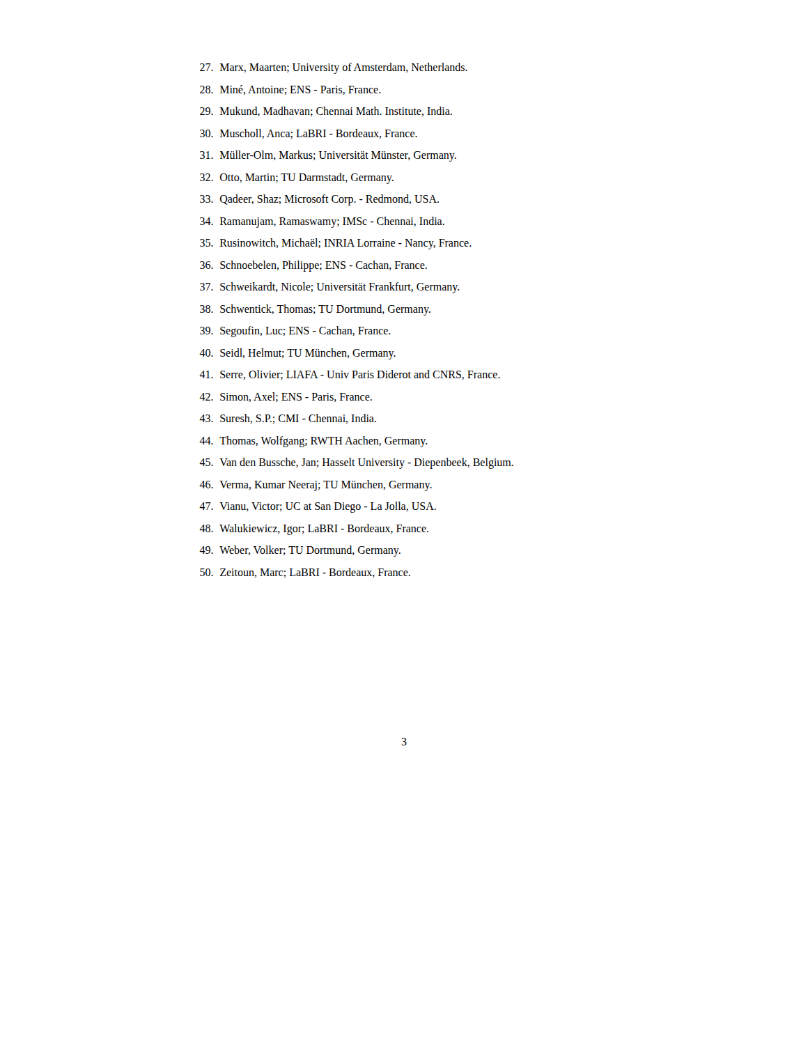27. Marx, Maarten; University of Amsterdam, Netherlands.
28. Miné, Antoine; ENS - Paris, France.
29. Mukund, Madhavan; Chennai Math. Institute, India.
30. Muscholl, Anca; LaBRI - Bordeaux, France.
31. Müller-Olm, Markus; Universität Münster, Germany.
32. Otto, Martin; TU Darmstadt, Germany.
33. Qadeer, Shaz; Microsoft Corp. - Redmond, USA.
34. Ramanujam, Ramaswamy; IMSc - Chennai, India.
35. Rusinowitch, Michaël; INRIA Lorraine - Nancy, France.
36. Schnoebelen, Philippe; ENS - Cachan, France.
37. Schweikardt, Nicole; Universität Frankfurt, Germany.
38. Schwentick, Thomas; TU Dortmund, Germany.
39. Segoufin, Luc; ENS - Cachan, France.
40. Seidl, Helmut; TU München, Germany.
41. Serre, Olivier; LIAFA - Univ Paris Diderot and CNRS, France.
42. Simon, Axel; ENS - Paris, France.
43. Suresh, S.P.; CMI - Chennai, India.
44. Thomas, Wolfgang; RWTH Aachen, Germany.
45. Van den Bussche, Jan; Hasselt University - Diepenbeek, Belgium.
46. Verma, Kumar Neeraj; TU München, Germany.
47. Vianu, Victor; UC at San Diego - La Jolla, USA.
48. Walukiewicz, Igor; LaBRI - Bordeaux, France.
49. Weber, Volker; TU Dortmund, Germany.
50. Zeitoun, Marc; LaBRI - Bordeaux, France.
3